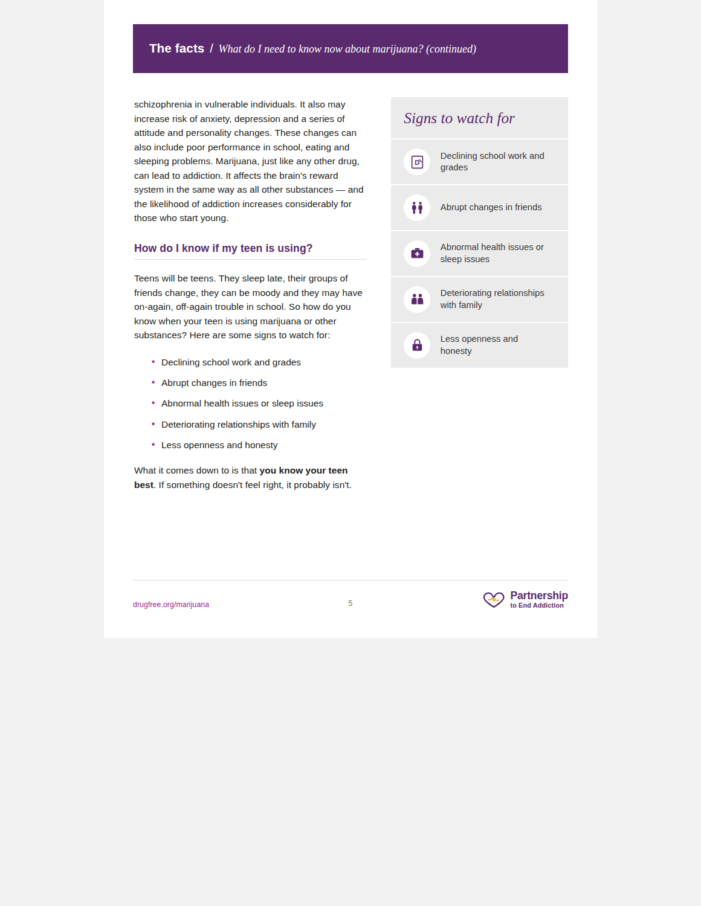The facts / What do I need to know now about marijuana? (continued)
schizophrenia in vulnerable individuals. It also may increase risk of anxiety, depression and a series of attitude and personality changes. These changes can also include poor performance in school, eating and sleeping problems. Marijuana, just like any other drug, can lead to addiction. It affects the brain's reward system in the same way as all other substances — and the likelihood of addiction increases considerably for those who start young.
How do I know if my teen is using?
Teens will be teens. They sleep late, their groups of friends change, they can be moody and they may have on-again, off-again trouble in school. So how do you know when your teen is using marijuana or other substances? Here are some signs to watch for:
Declining school work and grades
Abrupt changes in friends
Abnormal health issues or sleep issues
Deteriorating relationships with family
Less openness and honesty
What it comes down to is that you know your teen best. If something doesn't feel right, it probably isn't.
Signs to watch for
D
Declining school work and grades
Abrupt changes in friends
Abnormal health issues or sleep issues
Deteriorating relationships with family
Less openness and honesty
drugfree.org/marijuana
5
Partnership to End Addiction